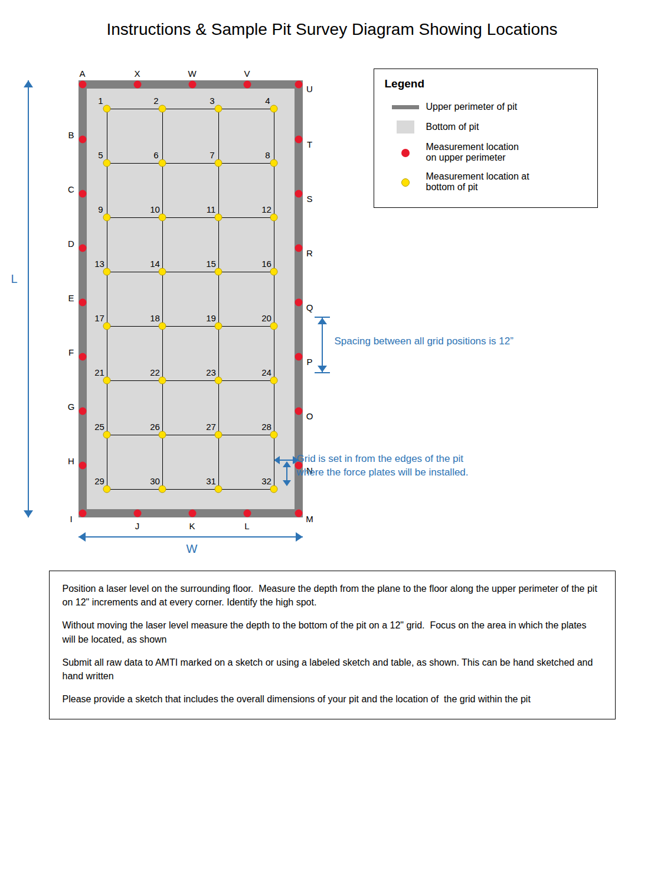Instructions & Sample Pit Survey Diagram Showing Locations
L
A
X
W
V
U
B
C
D
E
F
G
H
I
T
S
R
Q
P
O
N
M
J
K
L
1
2
3
4
5
6
7
8
9
10
11
12
13
14
15
16
17
18
19
20
21
22
23
24
25
26
27
28
29
30
31
32
Spacing between all grid positions is 12”
Grid is set in from the edges of the pit
where the force plates will be installed.
W
Legend
| | Upper perimeter of pit |
| | Bottom of pit |
| | Measurement location on upper perimeter |
| | Measurement location at bottom of pit |
Position a laser level on the surrounding floor. Measure the depth from the plane to the floor along the upper perimeter of the pit on 12" increments and at every corner. Identify the high spot.
Without moving the laser level measure the depth to the bottom of the pit on a 12" grid. Focus on the area in which the plates will be located, as shown
Submit all raw data to AMTI marked on a sketch or using a labeled sketch and table, as shown. This can be hand sketched and hand written
Please provide a sketch that includes the overall dimensions of your pit and the location of the grid within the pit